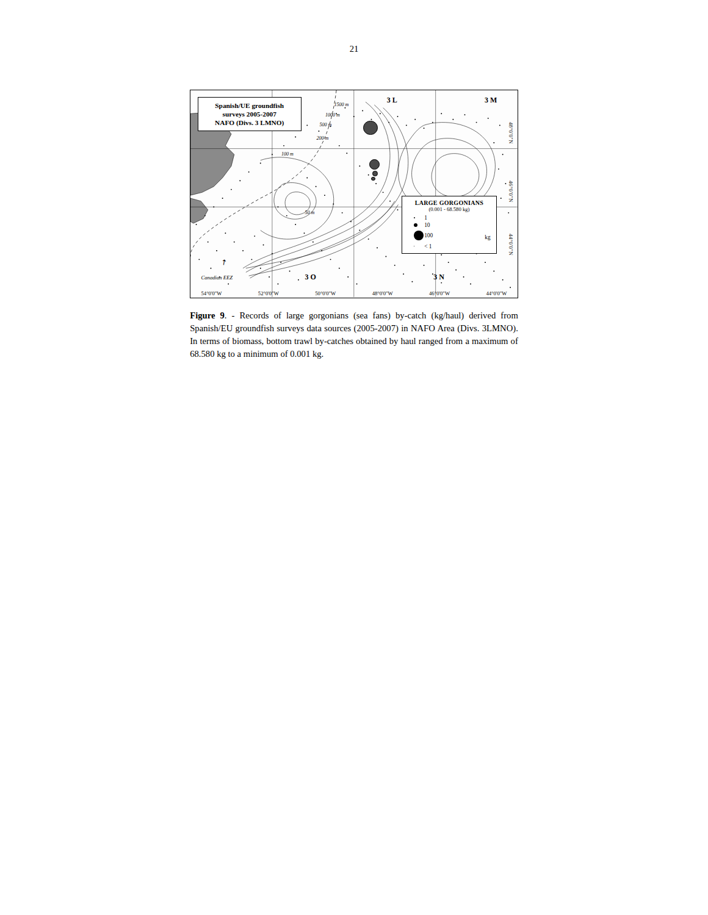21
Spanish/UE groundfish
surveys 2005-2007
NAFO (Divs. 3 LMNO)
3 L
3 M
3 N
3 O
48°0'0"N
46°0'0"N
44°0'0"N
1500 m
1000 m
500 m
200 m
100 m
50 m
LARGE GORGONIANS
(0.001 - 68.580 kg)
1
10
100
< 1
kg
↗
Canadian EEZ
54°0'0"W 52°0'0"W 50°0'0"W 48°0'0"W 46°0'0"W 44°0'0"W
Figure 9. - Records of large gorgonians (sea fans) by-catch (kg/haul) derived from Spanish/EU groundfish surveys data sources (2005-2007) in NAFO Area (Divs. 3LMNO). In terms of biomass, bottom trawl by-catches obtained by haul ranged from a maximum of 68.580 kg to a minimum of 0.001 kg.